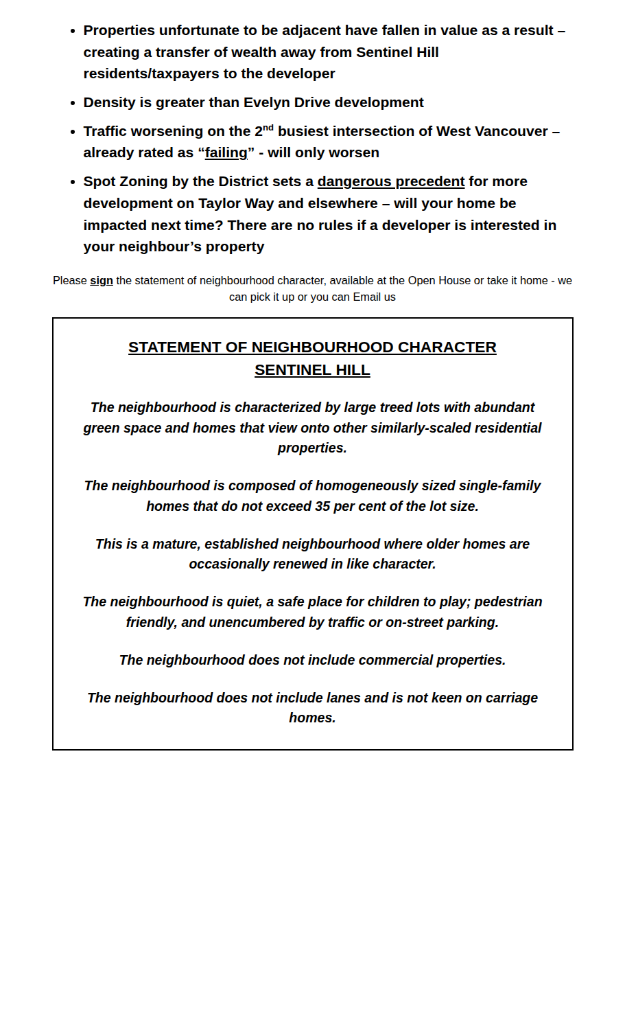Properties unfortunate to be adjacent have fallen in value as a result – creating a transfer of wealth away from Sentinel Hill residents/taxpayers to the developer
Density is greater than Evelyn Drive development
Traffic worsening on the 2nd busiest intersection of West Vancouver – already rated as “failing” - will only worsen
Spot Zoning by the District sets a dangerous precedent for more development on Taylor Way and elsewhere – will your home be impacted next time? There are no rules if a developer is interested in your neighbour’s property
Please sign the statement of neighbourhood character, available at the Open House or take it home - we can pick it up or you can Email us
STATEMENT OF NEIGHBOURHOOD CHARACTER
SENTINEL HILL
The neighbourhood is characterized by large treed lots with abundant green space and homes that view onto other similarly-scaled residential properties.
The neighbourhood is composed of homogeneously sized single-family homes that do not exceed 35 per cent of the lot size.
This is a mature, established neighbourhood where older homes are occasionally renewed in like character.
The neighbourhood is quiet, a safe place for children to play; pedestrian friendly, and unencumbered by traffic or on-street parking.
The neighbourhood does not include commercial properties.
The neighbourhood does not include lanes and is not keen on carriage homes.